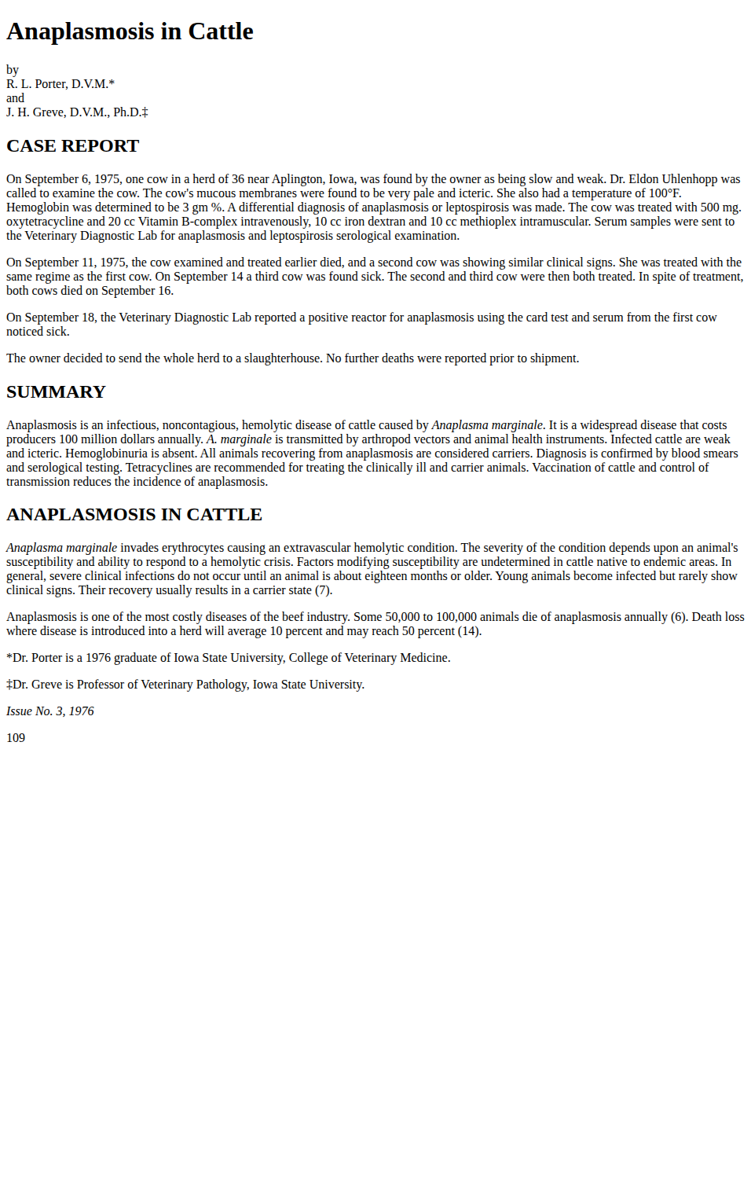Anaplasmosis in Cattle
by
R. L. Porter, D.V.M.*
and
J. H. Greve, D.V.M., Ph.D.‡
CASE REPORT
On September 6, 1975, one cow in a herd of 36 near Aplington, Iowa, was found by the owner as being slow and weak. Dr. Eldon Uhlenhopp was called to examine the cow. The cow's mucous membranes were found to be very pale and icteric. She also had a temperature of 100°F. Hemoglobin was determined to be 3 gm %. A differential diagnosis of anaplasmosis or leptospirosis was made. The cow was treated with 500 mg. oxytetracycline and 20 cc Vitamin B-complex intravenously, 10 cc iron dextran and 10 cc methioplex intramuscular. Serum samples were sent to the Veterinary Diagnostic Lab for anaplasmosis and leptospirosis serological examination.
On September 11, 1975, the cow examined and treated earlier died, and a second cow was showing similar clinical signs. She was treated with the same regime as the first cow. On September 14 a third cow was found sick. The second and third cow were then both treated. In spite of treatment, both cows died on September 16.
On September 18, the Veterinary Diagnostic Lab reported a positive reactor for anaplasmosis using the card test and serum from the first cow noticed sick.
The owner decided to send the whole herd to a slaughterhouse. No further deaths were reported prior to shipment.
SUMMARY
Anaplasmosis is an infectious, noncontagious, hemolytic disease of cattle caused by Anaplasma marginale. It is a widespread disease that costs producers 100 million dollars annually. A. marginale is transmitted by arthropod vectors and animal health instruments. Infected cattle are weak and icteric. Hemoglobinuria is absent. All animals recovering from anaplasmosis are considered carriers. Diagnosis is confirmed by blood smears and serological testing. Tetracyclines are recommended for treating the clinically ill and carrier animals. Vaccination of cattle and control of transmission reduces the incidence of anaplasmosis.
ANAPLASMOSIS IN CATTLE
Anaplasma marginale invades erythrocytes causing an extravascular hemolytic condition. The severity of the condition depends upon an animal's susceptibility and ability to respond to a hemolytic crisis. Factors modifying susceptibility are undetermined in cattle native to endemic areas. In general, severe clinical infections do not occur until an animal is about eighteen months or older. Young animals become infected but rarely show clinical signs. Their recovery usually results in a carrier state (7).
Anaplasmosis is one of the most costly diseases of the beef industry. Some 50,000 to 100,000 animals die of anaplasmosis annually (6). Death loss where disease is introduced into a herd will average 10 percent and may reach 50 percent (14).
*Dr. Porter is a 1976 graduate of Iowa State University, College of Veterinary Medicine.
‡Dr. Greve is Professor of Veterinary Pathology, Iowa State University.
Issue No. 3, 1976
109